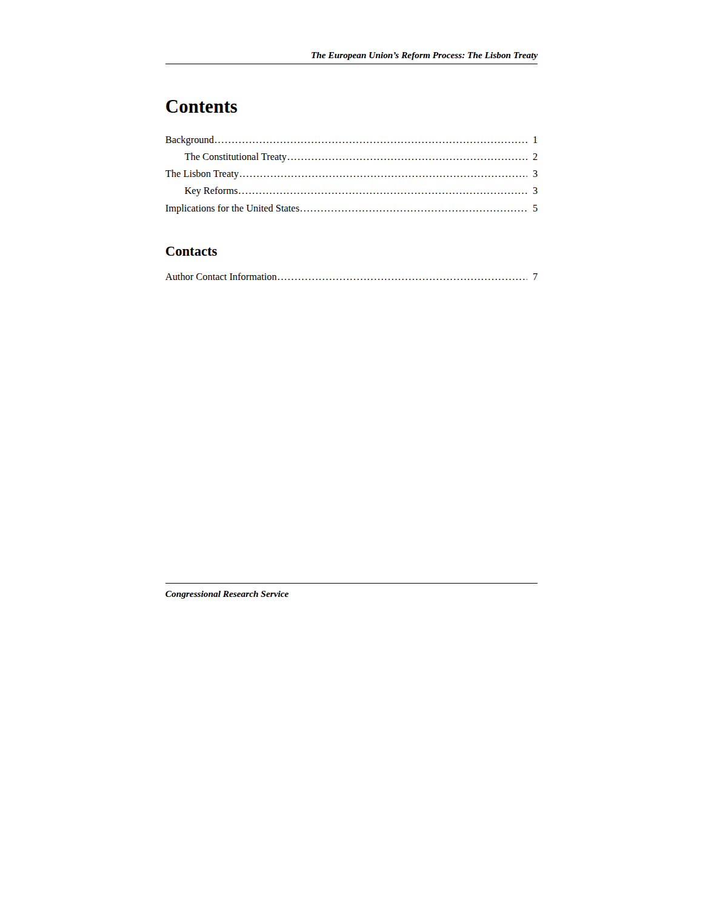The European Union’s Reform Process: The Lisbon Treaty
Contents
Background ........................................................................................................................... 1
The Constitutional Treaty ................................................................................................... 2
The Lisbon Treaty ................................................................................................................. 3
Key Reforms ..................................................................................................................... 3
Implications for the United States ............................................................................................... 5
Contacts
Author Contact Information ..................................................................................................... 7
Congressional Research Service